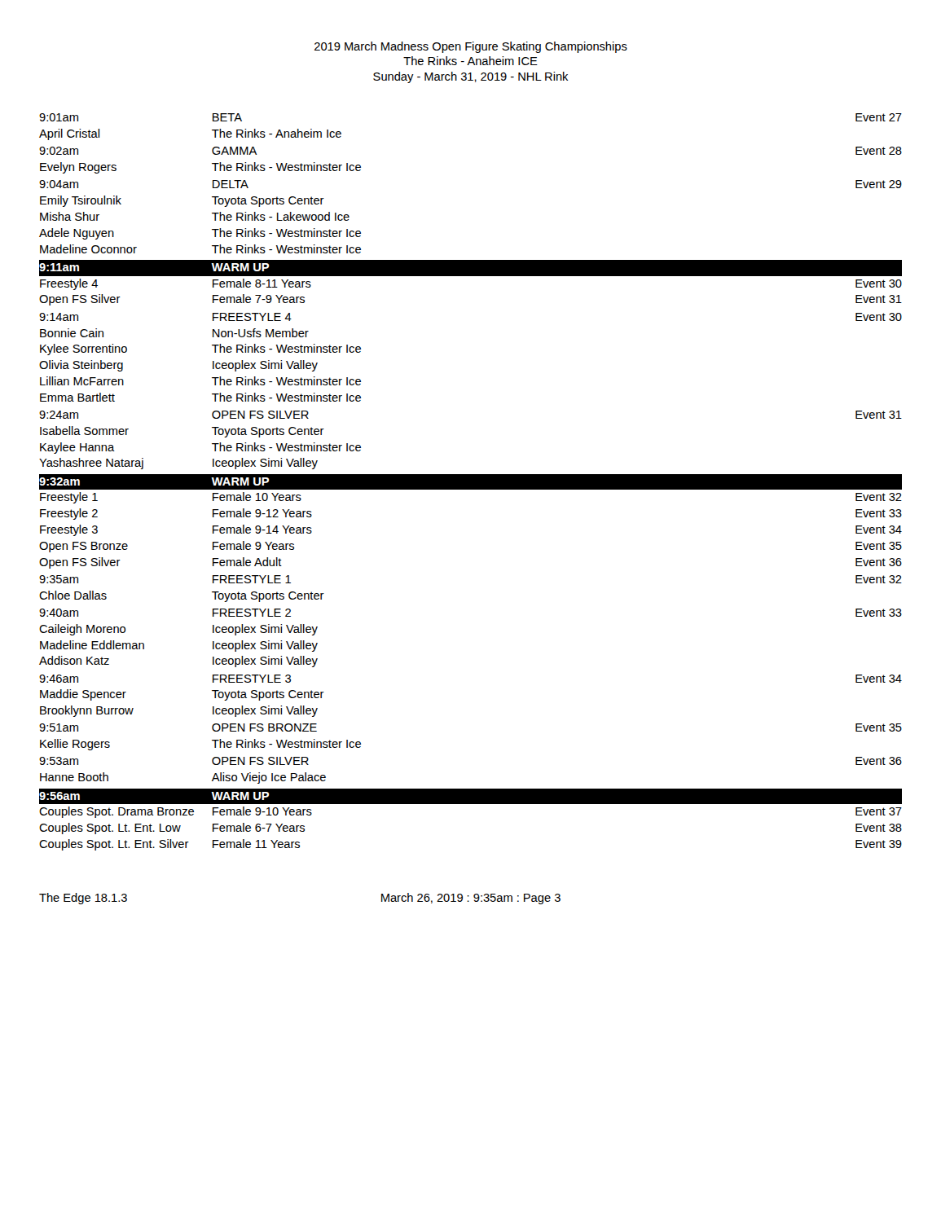2019 March Madness Open Figure Skating Championships
The Rinks - Anaheim ICE
Sunday - March 31, 2019 - NHL Rink
| 9:01am | BETA | Event 27 |
| April Cristal | The Rinks - Anaheim Ice | |
| 9:02am | GAMMA | Event 28 |
| Evelyn Rogers | The Rinks - Westminster Ice | |
| 9:04am | DELTA | Event 29 |
| Emily Tsiroulnik | Toyota Sports Center | |
| Misha Shur | The Rinks - Lakewood Ice | |
| Adele Nguyen | The Rinks - Westminster Ice | |
| Madeline Oconnor | The Rinks - Westminster Ice | |
| 9:11am | WARM UP | |
| Freestyle 4 | Female 8-11 Years | Event 30 |
| Open FS Silver | Female 7-9 Years | Event 31 |
| 9:14am | FREESTYLE 4 | Event 30 |
| Bonnie Cain | Non-Usfs Member | |
| Kylee Sorrentino | The Rinks - Westminster Ice | |
| Olivia Steinberg | Iceoplex Simi Valley | |
| Lillian McFarren | The Rinks - Westminster Ice | |
| Emma Bartlett | The Rinks - Westminster Ice | |
| 9:24am | OPEN FS SILVER | Event 31 |
| Isabella Sommer | Toyota Sports Center | |
| Kaylee Hanna | The Rinks - Westminster Ice | |
| Yashashree Nataraj | Iceoplex Simi Valley | |
| 9:32am | WARM UP | |
| Freestyle 1 | Female 10 Years | Event 32 |
| Freestyle 2 | Female 9-12 Years | Event 33 |
| Freestyle 3 | Female 9-14 Years | Event 34 |
| Open FS Bronze | Female 9 Years | Event 35 |
| Open FS Silver | Female Adult | Event 36 |
| 9:35am | FREESTYLE 1 | Event 32 |
| Chloe Dallas | Toyota Sports Center | |
| 9:40am | FREESTYLE 2 | Event 33 |
| Caileigh Moreno | Iceoplex Simi Valley | |
| Madeline Eddleman | Iceoplex Simi Valley | |
| Addison Katz | Iceoplex Simi Valley | |
| 9:46am | FREESTYLE 3 | Event 34 |
| Maddie Spencer | Toyota Sports Center | |
| Brooklynn Burrow | Iceoplex Simi Valley | |
| 9:51am | OPEN FS BRONZE | Event 35 |
| Kellie Rogers | The Rinks - Westminster Ice | |
| 9:53am | OPEN FS SILVER | Event 36 |
| Hanne Booth | Aliso Viejo Ice Palace | |
| 9:56am | WARM UP | |
| Couples Spot. Drama Bronze | Female 9-10 Years | Event 37 |
| Couples Spot. Lt. Ent. Low | Female 6-7 Years | Event 38 |
| Couples Spot. Lt. Ent. Silver | Female 11 Years | Event 39 |
The Edge 18.1.3
March 26, 2019 : 9:35am : Page 3